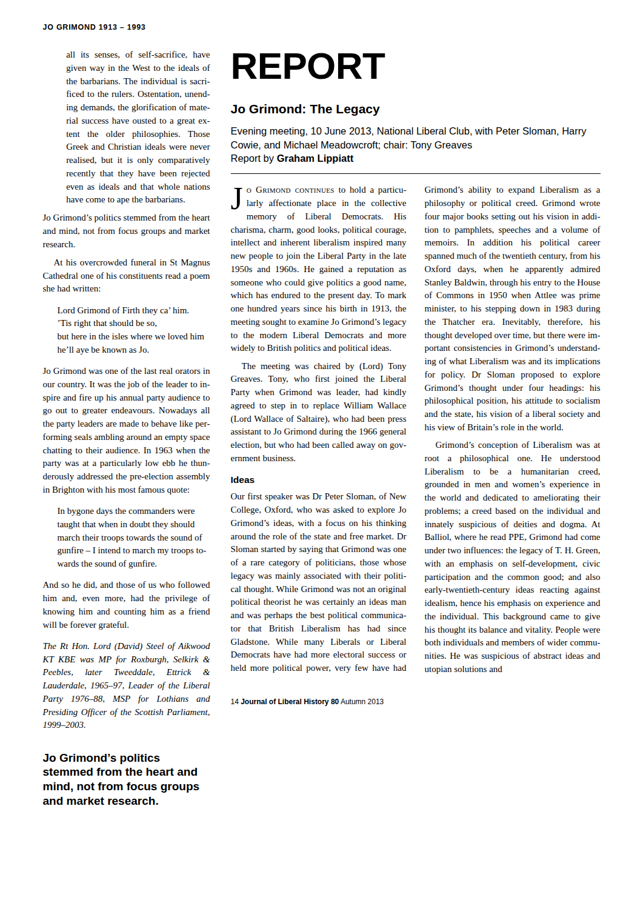Jo Grimond 1913 – 1993
all its senses, of self-sacrifice, have given way in the West to the ideals of the barbarians. The individual is sacrificed to the rulers. Ostentation, unending demands, the glorification of material success have ousted to a great extent the older philosophies. Those Greek and Christian ideals were never realised, but it is only comparatively recently that they have been rejected even as ideals and that whole nations have come to ape the barbarians.
Jo Grimond’s politics stemmed from the heart and mind, not from focus groups and market research.
At his overcrowded funeral in St Magnus Cathedral one of his constituents read a poem she had written:
Lord Grimond of Firth they ca’ him.
’Tis right that should be so,
but here in the isles where we loved him
he’ll aye be known as Jo.
Jo Grimond was one of the last real orators in our country. It was the job of the leader to inspire and fire up his annual party audience to go out to greater endeavours. Nowadays all the party leaders are made to behave like performing seals ambling around an empty space chatting to their audience. In 1963 when the party was at a particularly low ebb he thunderously addressed the pre-election assembly in Brighton with his most famous quote:
In bygone days the commanders were taught that when in doubt they should march their troops towards the sound of gunfire – I intend to march my troops towards the sound of gunfire.
And so he did, and those of us who followed him and, even more, had the privilege of knowing him and counting him as a friend will be forever grateful.
The Rt Hon. Lord (David) Steel of Aikwood KT KBE was MP for Roxburgh, Selkirk & Peebles, later Tweeddale, Ettrick & Lauderdale, 1965–97, Leader of the Liberal Party 1976–88, MSP for Lothians and Presiding Officer of the Scottish Parliament, 1999–2003.
Jo Grimond’s politics stemmed from the heart and mind, not from focus groups and market research.
REPORT
Jo Grimond: The Legacy
Evening meeting, 10 June 2013, National Liberal Club, with Peter Sloman, Harry Cowie, and Michael Meadowcroft; chair: Tony Greaves Report by Graham Lippiatt
Jo Grimond continues to hold a particularly affectionate place in the collective memory of Liberal Democrats. His charisma, charm, good looks, political courage, intellect and inherent liberalism inspired many new people to join the Liberal Party in the late 1950s and 1960s. He gained a reputation as someone who could give politics a good name, which has endured to the present day. To mark one hundred years since his birth in 1913, the meeting sought to examine Jo Grimond’s legacy to the modern Liberal Democrats and more widely to British politics and political ideas.
The meeting was chaired by (Lord) Tony Greaves. Tony, who first joined the Liberal Party when Grimond was leader, had kindly agreed to step in to replace William Wallace (Lord Wallace of Saltaire), who had been press assistant to Jo Grimond during the 1966 general election, but who had been called away on government business.
Ideas
Our first speaker was Dr Peter Sloman, of New College, Oxford, who was asked to explore Jo Grimond’s ideas, with a focus on his thinking around the role of the state and free market. Dr Sloman started by saying that Grimond was one of a rare category of politicians, those whose legacy was mainly associated with their political thought. While Grimond was not an original political theorist he was certainly an ideas man and was perhaps the best political communicator that British Liberalism has had since Gladstone. While many Liberals or Liberal Democrats have had more electoral success or held more political power, very few have had Grimond’s ability to expand Liberalism as a philosophy or political creed. Grimond wrote four major books setting out his vision in addition to pamphlets, speeches and a volume of memoirs. In addition his political career spanned much of the twentieth century, from his Oxford days, when he apparently admired Stanley Baldwin, through his entry to the House of Commons in 1950 when Attlee was prime minister, to his stepping down in 1983 during the Thatcher era. Inevitably, therefore, his thought developed over time, but there were important consistencies in Grimond’s understanding of what Liberalism was and its implications for policy. Dr Sloman proposed to explore Grimond’s thought under four headings: his philosophical position, his attitude to socialism and the state, his vision of a liberal society and his view of Britain’s role in the world.
Grimond’s conception of Liberalism was at root a philosophical one. He understood Liberalism to be a humanitarian creed, grounded in men and women’s experience in the world and dedicated to ameliorating their problems; a creed based on the individual and innately suspicious of deities and dogma. At Balliol, where he read PPE, Grimond had come under two influences: the legacy of T. H. Green, with an emphasis on self-development, civic participation and the common good; and also early-twentieth-century ideas reacting against idealism, hence his emphasis on experience and the individual. This background came to give his thought its balance and vitality. People were both individuals and members of wider communities. He was suspicious of abstract ideas and utopian solutions and
14 Journal of Liberal History 80 Autumn 2013